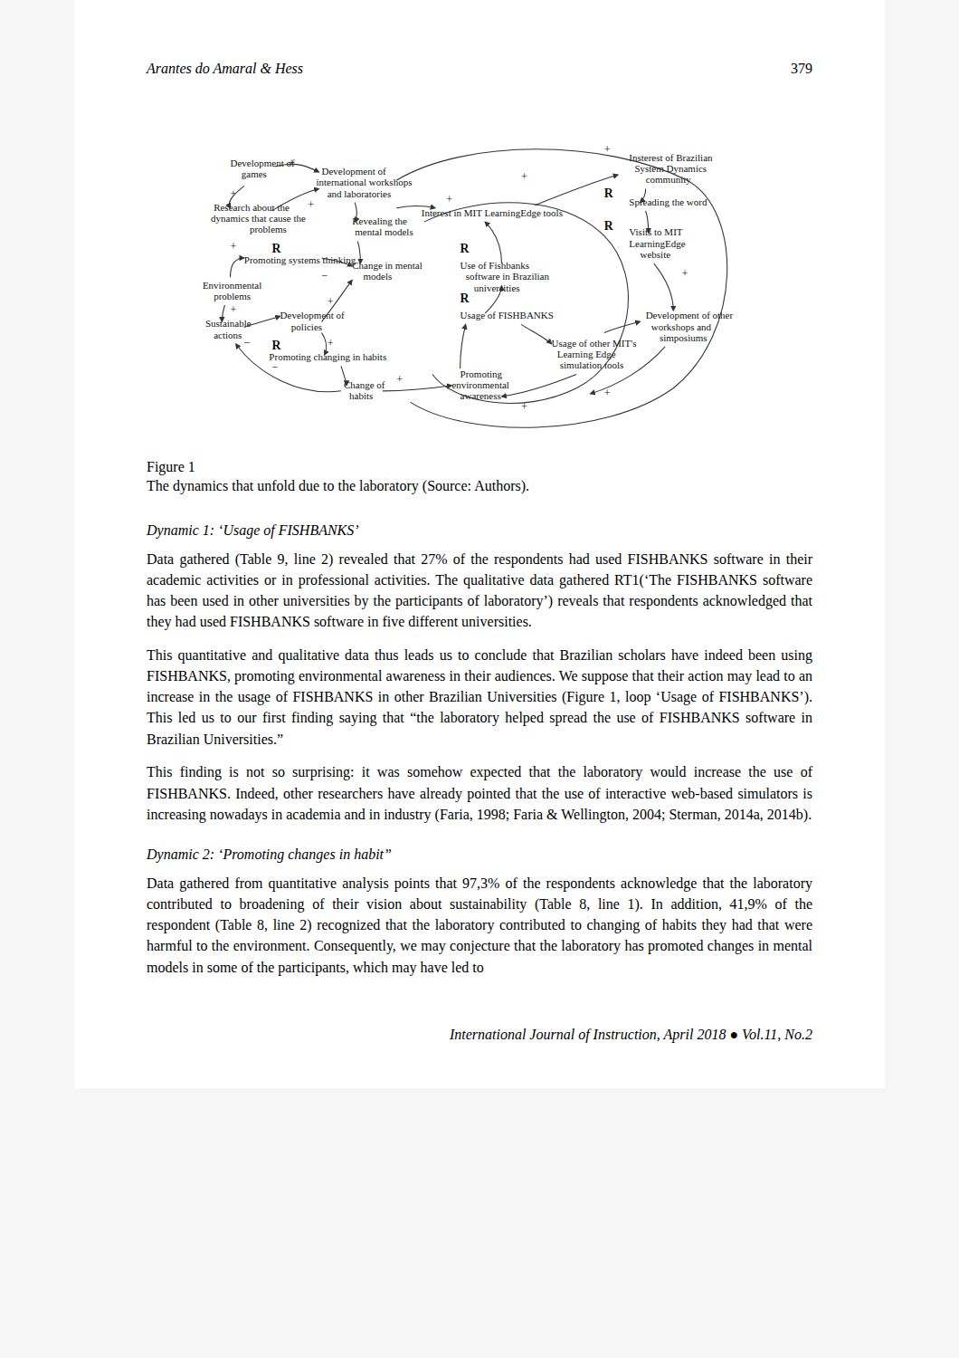Arantes do Amaral & Hess 379
Development of games Development of international workshops and laboratories Research about the dynamics that cause the problems Revealing the mental models Promoting systems thinking Environmental problems Change in mental models Sustainable actions Development of policies Promoting changing in habits Change of habits Interest in MIT LearningEdge tools Use of Fishbanks software in Brazilian universities Usage of FISHBANKS Promoting environmental awareness Insterest of Brazilian System Dynamics community Spreading the word Visits to MIT LearningEdge website Development of other workshops and simposiums Usage of other MIT's Learning Edge simulation tools R R R R R R + + + + + + + + + + + + + + − − −
Figure 1 The dynamics that unfold due to the laboratory (Source: Authors).
Dynamic 1: ‘Usage of FISHBANKS’
Data gathered (Table 9, line 2) revealed that 27% of the respondents had used FISHBANKS software in their academic activities or in professional activities. The qualitative data gathered RT1(‘The FISHBANKS software has been used in other universities by the participants of laboratory’) reveals that respondents acknowledged that they had used FISHBANKS software in five different universities.
This quantitative and qualitative data thus leads us to conclude that Brazilian scholars have indeed been using FISHBANKS, promoting environmental awareness in their audiences. We suppose that their action may lead to an increase in the usage of FISHBANKS in other Brazilian Universities (Figure 1, loop ‘Usage of FISHBANKS’). This led us to our first finding saying that “the laboratory helped spread the use of FISHBANKS software in Brazilian Universities.”
This finding is not so surprising: it was somehow expected that the laboratory would increase the use of FISHBANKS. Indeed, other researchers have already pointed that the use of interactive web-based simulators is increasing nowadays in academia and in industry (Faria, 1998; Faria & Wellington, 2004; Sterman, 2014a, 2014b).
Dynamic 2: ‘Promoting changes in habit”
Data gathered from quantitative analysis points that 97,3% of the respondents acknowledge that the laboratory contributed to broadening of their vision about sustainability (Table 8, line 1). In addition, 41,9% of the respondent (Table 8, line 2) recognized that the laboratory contributed to changing of habits they had that were harmful to the environment. Consequently, we may conjecture that the laboratory has promoted changes in mental models in some of the participants, which may have led to
International Journal of Instruction, April 2018 ● Vol.11, No.2